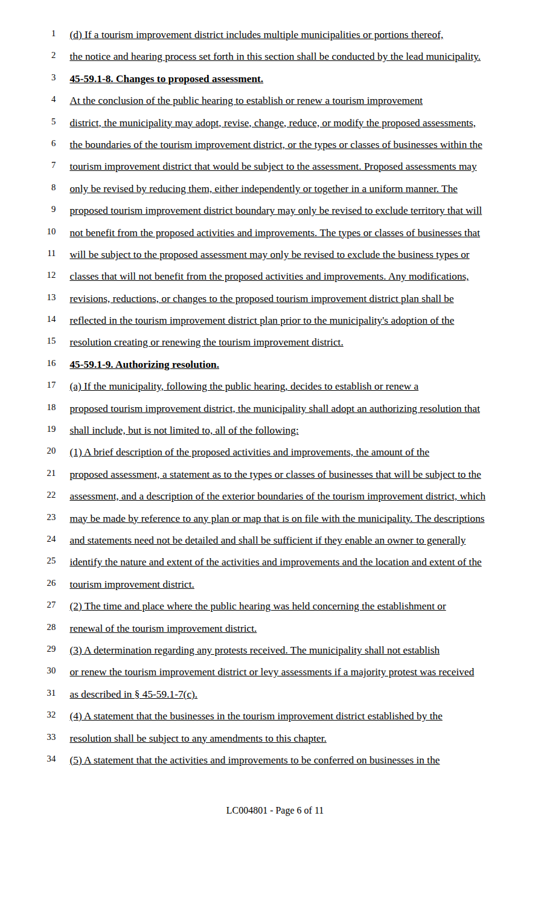(d) If a tourism improvement district includes multiple municipalities or portions thereof,
the notice and hearing process set forth in this section shall be conducted by the lead municipality.
45-59.1-8. Changes to proposed assessment.
At the conclusion of the public hearing to establish or renew a tourism improvement
district, the municipality may adopt, revise, change, reduce, or modify the proposed assessments,
the boundaries of the tourism improvement district, or the types or classes of businesses within the
tourism improvement district that would be subject to the assessment. Proposed assessments may
only be revised by reducing them, either independently or together in a uniform manner. The
proposed tourism improvement district boundary may only be revised to exclude territory that will
not benefit from the proposed activities and improvements. The types or classes of businesses that
will be subject to the proposed assessment may only be revised to exclude the business types or
classes that will not benefit from the proposed activities and improvements. Any modifications,
revisions, reductions, or changes to the proposed tourism improvement district plan shall be
reflected in the tourism improvement district plan prior to the municipality's adoption of the
resolution creating or renewing the tourism improvement district.
45-59.1-9. Authorizing resolution.
(a) If the municipality, following the public hearing, decides to establish or renew a
proposed tourism improvement district, the municipality shall adopt an authorizing resolution that
shall include, but is not limited to, all of the following:
(1) A brief description of the proposed activities and improvements, the amount of the
proposed assessment, a statement as to the types or classes of businesses that will be subject to the
assessment, and a description of the exterior boundaries of the tourism improvement district, which
may be made by reference to any plan or map that is on file with the municipality. The descriptions
and statements need not be detailed and shall be sufficient if they enable an owner to generally
identify the nature and extent of the activities and improvements and the location and extent of the
tourism improvement district.
(2) The time and place where the public hearing was held concerning the establishment or
renewal of the tourism improvement district.
(3) A determination regarding any protests received. The municipality shall not establish
or renew the tourism improvement district or levy assessments if a majority protest was received
as described in § 45-59.1-7(c).
(4) A statement that the businesses in the tourism improvement district established by the
resolution shall be subject to any amendments to this chapter.
(5) A statement that the activities and improvements to be conferred on businesses in the
LC004801 - Page 6 of 11